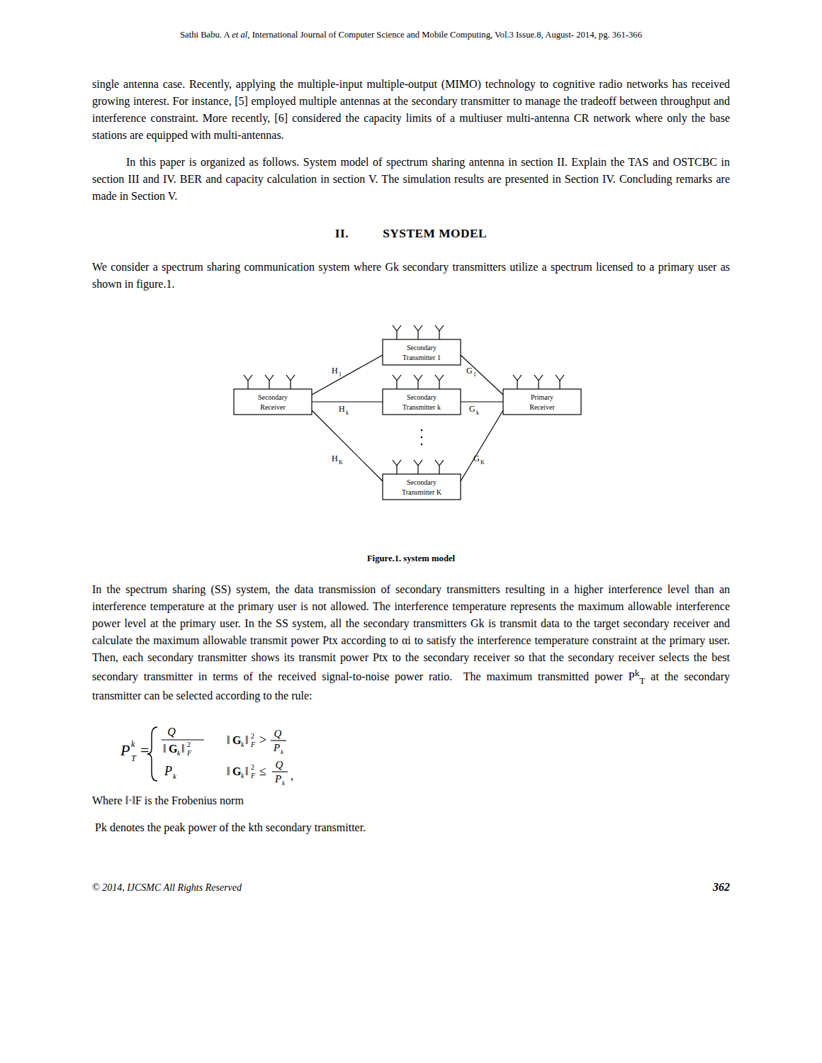Sathi Babu. A et al, International Journal of Computer Science and Mobile Computing, Vol.3 Issue.8, August- 2014, pg. 361-366
single antenna case. Recently, applying the multiple-input multiple-output (MIMO) technology to cognitive radio networks has received growing interest. For instance, [5] employed multiple antennas at the secondary transmitter to manage the tradeoff between throughput and interference constraint. More recently, [6] considered the capacity limits of a multiuser multi-antenna CR network where only the base stations are equipped with multi-antennas.
In this paper is organized as follows. System model of spectrum sharing antenna in section II. Explain the TAS and OSTCBC in section III and IV. BER and capacity calculation in section V. The simulation results are presented in Section IV. Concluding remarks are made in Section V.
II. SYSTEM MODEL
We consider a spectrum sharing communication system where Gk secondary transmitters utilize a spectrum licensed to a primary user as shown in figure.1.
Secondary Transmitter 1 Secondary Transmitter k Secondary Transmitter K Secondary Receiver Primary Receiver H 1 H k H K G 1 G k G K
Figure.1. system model
In the spectrum sharing (SS) system, the data transmission of secondary transmitters resulting in a higher interference level than an interference temperature at the primary user is not allowed. The interference temperature represents the maximum allowable interference power level at the primary user. In the SS system, all the secondary transmitters Gk is transmit data to the target secondary receiver and calculate the maximum allowable transmit power Ptx according to αi to satisfy the interference temperature constraint at the primary user. Then, each secondary transmitter shows its transmit power Ptx to the secondary receiver so that the secondary receiver selects the best secondary transmitter in terms of the received signal-to-noise power ratio. The maximum transmitted power PkT at the secondary transmitter can be selected according to the rule:
P T k = Q ‖ G k ‖ F 2 ‖ G k ‖ F 2 > Q P k P k ‖ G k ‖ F 2 ≤ Q P k ,
Where ‖·‖F is the Frobenius norm
Pk denotes the peak power of the kth secondary transmitter.
© 2014, IJCSMC All Rights Reserved 362